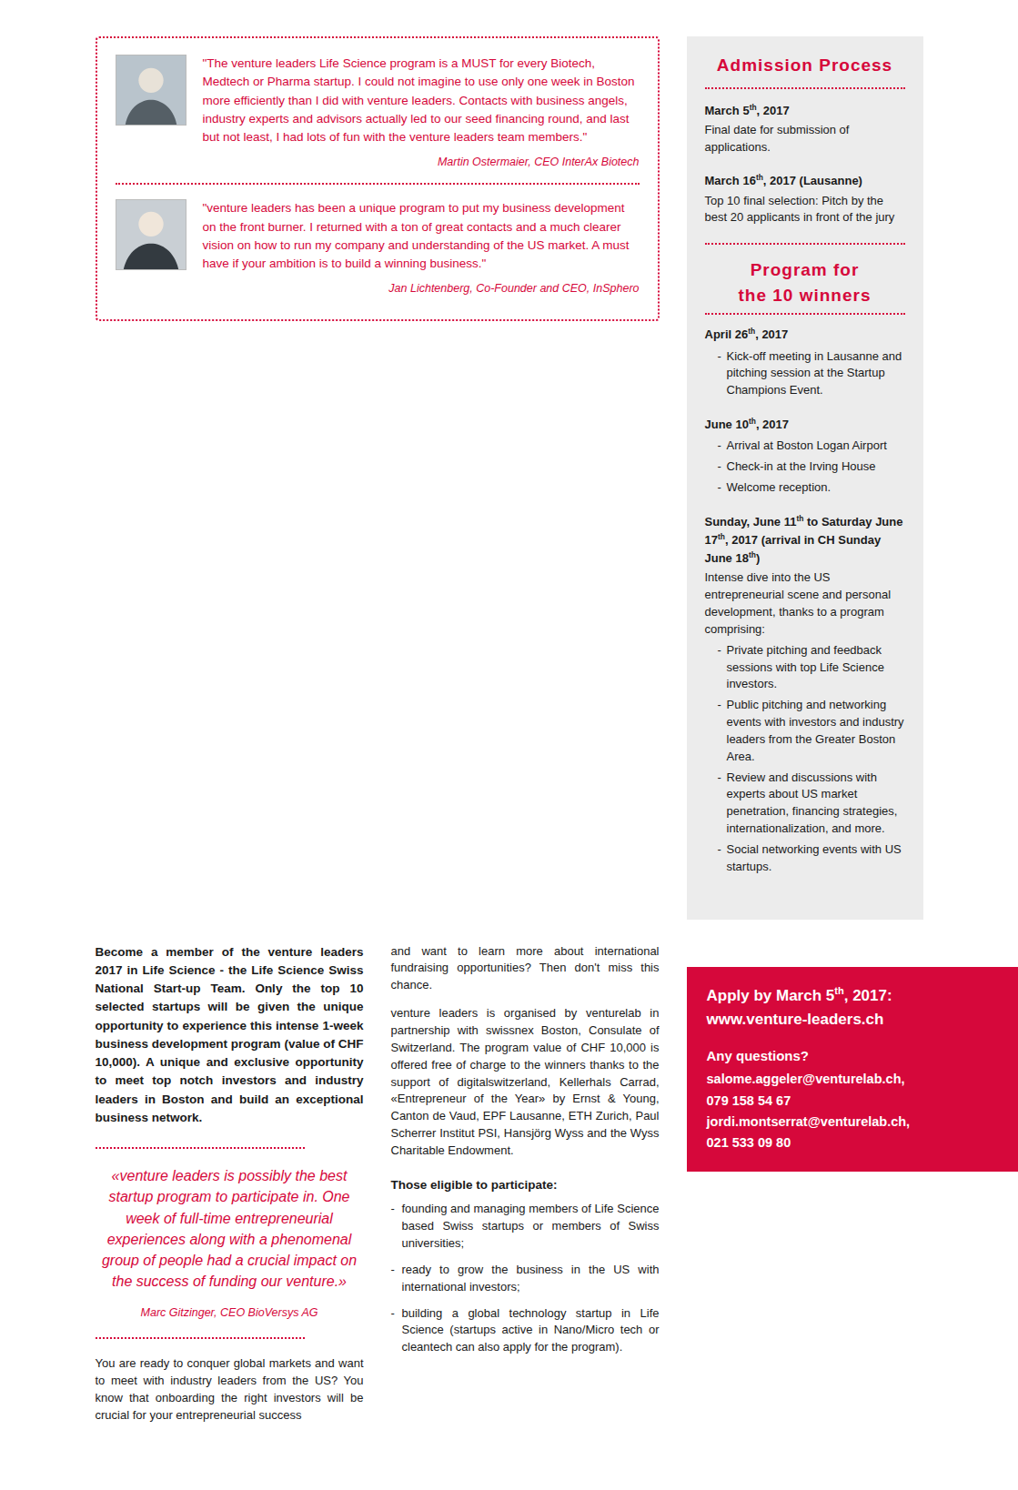"The venture leaders Life Science program is a MUST for every Biotech, Medtech or Pharma startup. I could not imagine to use only one week in Boston more efficiently than I did with venture leaders. Contacts with business angels, industry experts and advisors actually led to our seed financing round, and last but not least, I had lots of fun with the venture leaders team members."
Martin Ostermaier, CEO InterAx Biotech
"venture leaders has been a unique program to put my business development on the front burner. I returned with a ton of great contacts and a much clearer vision on how to run my company and understanding of the US market. A must have if your ambition is to build a winning business."
Jan Lichtenberg, Co-Founder and CEO, InSphero
Admission Process
March 5th, 2017
Final date for submission of applications.
March 16th, 2017 (Lausanne)
Top 10 final selection: Pitch by the best 20 applicants in front of the jury
Program for
the 10 winners
April 26th, 2017
Kick-off meeting in Lausanne and pitching session at the Startup Champions Event.
June 10th, 2017
Arrival at Boston Logan Airport
Check-in at the Irving House
Welcome reception.
Sunday, June 11th to Saturday June 17th, 2017 (arrival in CH Sunday June 18th)
Intense dive into the US entrepreneurial scene and personal development, thanks to a program comprising:
Private pitching and feedback sessions with top Life Science investors.
Public pitching and networking events with investors and industry leaders from the Greater Boston Area.
Review and discussions with experts about US market penetration, financing strategies, internationalization, and more.
Social networking events with US startups.
Become a member of the venture leaders 2017 in Life Science - the Life Science Swiss National Start-up Team. Only the top 10 selected startups will be given the unique opportunity to experience this intense 1-week business development program (value of CHF 10,000). A unique and exclusive opportunity to meet top notch investors and industry leaders in Boston and build an exceptional business network.
«venture leaders is possibly the best startup program to participate in. One week of full-time entrepreneurial experiences along with a phenomenal group of people had a crucial impact on the success of funding our venture.»
Marc Gitzinger, CEO BioVersys AG
You are ready to conquer global markets and want to meet with industry leaders from the US? You know that onboarding the right investors will be crucial for your entrepreneurial success
and want to learn more about international fundraising opportunities? Then don't miss this chance.
venture leaders is organised by venturelab in partnership with swissnex Boston, Consulate of Switzerland. The program value of CHF 10,000 is offered free of charge to the winners thanks to the support of digitalswitzerland, Kellerhals Carrad, «Entrepreneur of the Year» by Ernst & Young, Canton de Vaud, EPF Lausanne, ETH Zurich, Paul Scherrer Institut PSI, Hansjörg Wyss and the Wyss Charitable Endowment.
Those eligible to participate:
founding and managing members of Life Science based Swiss startups or members of Swiss universities;
ready to grow the business in the US with international investors;
building a global technology startup in Life Science (startups active in Nano/Micro tech or cleantech can also apply for the program).
Apply by March 5th, 2017:
www.venture-leaders.ch
Any questions?
salome.aggeler@venturelab.ch, 079 158 54 67
jordi.montserrat@venturelab.ch, 021 533 09 80